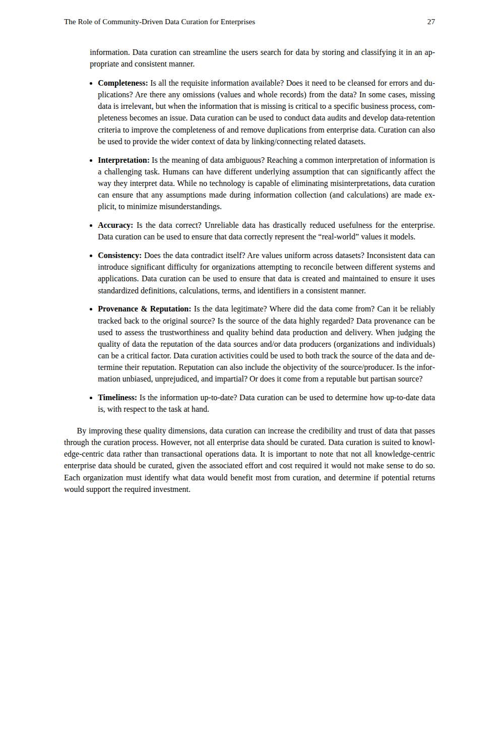The Role of Community-Driven Data Curation for Enterprises 27
information. Data curation can streamline the users search for data by storing and classifying it in an appropriate and consistent manner.
Completeness: Is all the requisite information available? Does it need to be cleansed for errors and duplications? Are there any omissions (values and whole records) from the data? In some cases, missing data is irrelevant, but when the information that is missing is critical to a specific business process, completeness becomes an issue. Data curation can be used to conduct data audits and develop data-retention criteria to improve the completeness of and remove duplications from enterprise data. Curation can also be used to provide the wider context of data by linking/connecting related datasets.
Interpretation: Is the meaning of data ambiguous? Reaching a common interpretation of information is a challenging task. Humans can have different underlying assumption that can significantly affect the way they interpret data. While no technology is capable of eliminating misinterpretations, data curation can ensure that any assumptions made during information collection (and calculations) are made explicit, to minimize misunderstandings.
Accuracy: Is the data correct? Unreliable data has drastically reduced usefulness for the enterprise. Data curation can be used to ensure that data correctly represent the “real-world” values it models.
Consistency: Does the data contradict itself? Are values uniform across datasets? Inconsistent data can introduce significant difficulty for organizations attempting to reconcile between different systems and applications. Data curation can be used to ensure that data is created and maintained to ensure it uses standardized definitions, calculations, terms, and identifiers in a consistent manner.
Provenance & Reputation: Is the data legitimate? Where did the data come from? Can it be reliably tracked back to the original source? Is the source of the data highly regarded? Data provenance can be used to assess the trustworthiness and quality behind data production and delivery. When judging the quality of data the reputation of the data sources and/or data producers (organizations and individuals) can be a critical factor. Data curation activities could be used to both track the source of the data and determine their reputation. Reputation can also include the objectivity of the source/producer. Is the information unbiased, unprejudiced, and impartial? Or does it come from a reputable but partisan source?
Timeliness: Is the information up-to-date? Data curation can be used to determine how up-to-date data is, with respect to the task at hand.
By improving these quality dimensions, data curation can increase the credibility and trust of data that passes through the curation process. However, not all enterprise data should be curated. Data curation is suited to knowledge-centric data rather than transactional operations data. It is important to note that not all knowledge-centric enterprise data should be curated, given the associated effort and cost required it would not make sense to do so. Each organization must identify what data would benefit most from curation, and determine if potential returns would support the required investment.